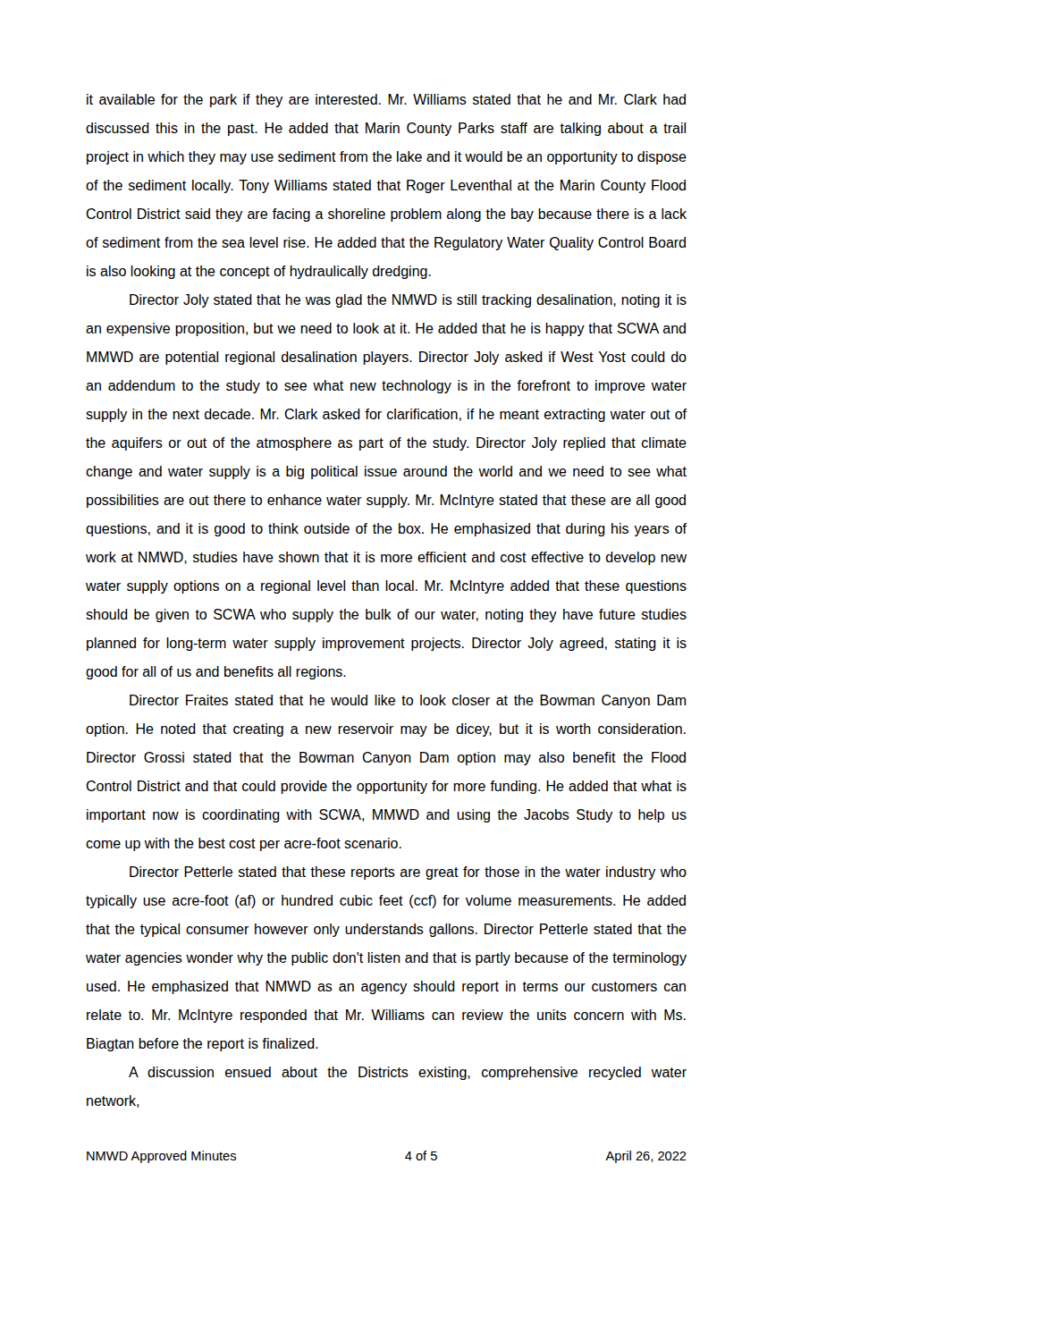it available for the park if they are interested. Mr. Williams stated that he and Mr. Clark had discussed this in the past. He added that Marin County Parks staff are talking about a trail project in which they may use sediment from the lake and it would be an opportunity to dispose of the sediment locally. Tony Williams stated that Roger Leventhal at the Marin County Flood Control District said they are facing a shoreline problem along the bay because there is a lack of sediment from the sea level rise. He added that the Regulatory Water Quality Control Board is also looking at the concept of hydraulically dredging.
Director Joly stated that he was glad the NMWD is still tracking desalination, noting it is an expensive proposition, but we need to look at it. He added that he is happy that SCWA and MMWD are potential regional desalination players. Director Joly asked if West Yost could do an addendum to the study to see what new technology is in the forefront to improve water supply in the next decade. Mr. Clark asked for clarification, if he meant extracting water out of the aquifers or out of the atmosphere as part of the study. Director Joly replied that climate change and water supply is a big political issue around the world and we need to see what possibilities are out there to enhance water supply. Mr. McIntyre stated that these are all good questions, and it is good to think outside of the box. He emphasized that during his years of work at NMWD, studies have shown that it is more efficient and cost effective to develop new water supply options on a regional level than local. Mr. McIntyre added that these questions should be given to SCWA who supply the bulk of our water, noting they have future studies planned for long-term water supply improvement projects. Director Joly agreed, stating it is good for all of us and benefits all regions.
Director Fraites stated that he would like to look closer at the Bowman Canyon Dam option. He noted that creating a new reservoir may be dicey, but it is worth consideration. Director Grossi stated that the Bowman Canyon Dam option may also benefit the Flood Control District and that could provide the opportunity for more funding. He added that what is important now is coordinating with SCWA, MMWD and using the Jacobs Study to help us come up with the best cost per acre-foot scenario.
Director Petterle stated that these reports are great for those in the water industry who typically use acre-foot (af) or hundred cubic feet (ccf) for volume measurements. He added that the typical consumer however only understands gallons. Director Petterle stated that the water agencies wonder why the public don't listen and that is partly because of the terminology used. He emphasized that NMWD as an agency should report in terms our customers can relate to. Mr. McIntyre responded that Mr. Williams can review the units concern with Ms. Biagtan before the report is finalized.
A discussion ensued about the Districts existing, comprehensive recycled water network,
NMWD Approved Minutes 4 of 5 April 26, 2022